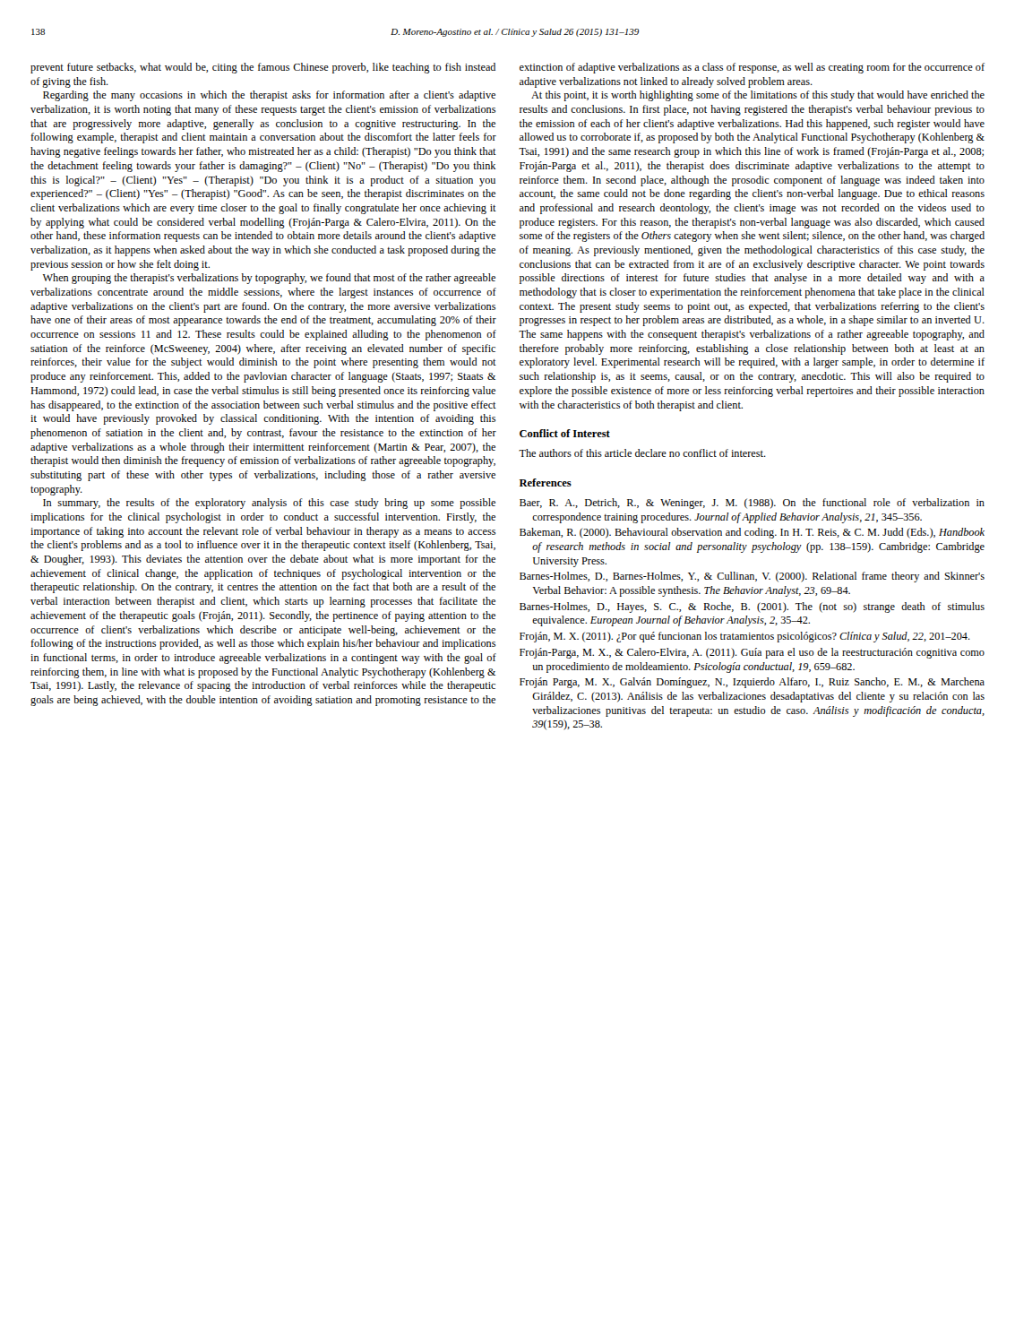138
D. Moreno-Agostino et al. / Clínica y Salud 26 (2015) 131–139
prevent future setbacks, what would be, citing the famous Chinese proverb, like teaching to fish instead of giving the fish.
Regarding the many occasions in which the therapist asks for information after a client's adaptive verbalization, it is worth noting that many of these requests target the client's emission of verbalizations that are progressively more adaptive, generally as conclusion to a cognitive restructuring. In the following example, therapist and client maintain a conversation about the discomfort the latter feels for having negative feelings towards her father, who mistreated her as a child: (Therapist) "Do you think that the detachment feeling towards your father is damaging?" – (Client) "No" – (Therapist) "Do you think this is logical?" – (Client) "Yes" – (Therapist) "Do you think it is a product of a situation you experienced?" – (Client) "Yes" – (Therapist) "Good". As can be seen, the therapist discriminates on the client verbalizations which are every time closer to the goal to finally congratulate her once achieving it by applying what could be considered verbal modelling (Froján-Parga & Calero-Elvira, 2011). On the other hand, these information requests can be intended to obtain more details around the client's adaptive verbalization, as it happens when asked about the way in which she conducted a task proposed during the previous session or how she felt doing it.
When grouping the therapist's verbalizations by topography, we found that most of the rather agreeable verbalizations concentrate around the middle sessions, where the largest instances of occurrence of adaptive verbalizations on the client's part are found. On the contrary, the more aversive verbalizations have one of their areas of most appearance towards the end of the treatment, accumulating 20% of their occurrence on sessions 11 and 12. These results could be explained alluding to the phenomenon of satiation of the reinforce (McSweeney, 2004) where, after receiving an elevated number of specific reinforces, their value for the subject would diminish to the point where presenting them would not produce any reinforcement. This, added to the pavlovian character of language (Staats, 1997; Staats & Hammond, 1972) could lead, in case the verbal stimulus is still being presented once its reinforcing value has disappeared, to the extinction of the association between such verbal stimulus and the positive effect it would have previously provoked by classical conditioning. With the intention of avoiding this phenomenon of satiation in the client and, by contrast, favour the resistance to the extinction of her adaptive verbalizations as a whole through their intermittent reinforcement (Martin & Pear, 2007), the therapist would then diminish the frequency of emission of verbalizations of rather agreeable topography, substituting part of these with other types of verbalizations, including those of a rather aversive topography.
In summary, the results of the exploratory analysis of this case study bring up some possible implications for the clinical psychologist in order to conduct a successful intervention. Firstly, the importance of taking into account the relevant role of verbal behaviour in therapy as a means to access the client's problems and as a tool to influence over it in the therapeutic context itself (Kohlenberg, Tsai, & Dougher, 1993). This deviates the attention over the debate about what is more important for the achievement of clinical change, the application of techniques of psychological intervention or the therapeutic relationship. On the contrary, it centres the attention on the fact that both are a result of the verbal interaction between therapist and client, which starts up learning processes that facilitate the achievement of the therapeutic goals (Froján, 2011). Secondly, the pertinence of paying attention to the occurrence of client's verbalizations which describe or anticipate well-being, achievement or the following of the instructions provided, as well as those which explain his/her behaviour and implications in functional terms, in order to introduce agreeable verbalizations in a contingent way with the goal of reinforcing them, in line with what is proposed by the Functional Analytic Psychotherapy (Kohlenberg & Tsai, 1991). Lastly, the relevance of spacing the introduction of verbal reinforces while the therapeutic goals are being achieved, with the double intention of avoiding satiation and promoting resistance to the extinction of adaptive verbalizations as a class of response, as well as creating room for the occurrence of adaptive verbalizations not linked to already solved problem areas.
At this point, it is worth highlighting some of the limitations of this study that would have enriched the results and conclusions. In first place, not having registered the therapist's verbal behaviour previous to the emission of each of her client's adaptive verbalizations. Had this happened, such register would have allowed us to corroborate if, as proposed by both the Analytical Functional Psychotherapy (Kohlenberg & Tsai, 1991) and the same research group in which this line of work is framed (Froján-Parga et al., 2008; Froján-Parga et al., 2011), the therapist does discriminate adaptive verbalizations to the attempt to reinforce them. In second place, although the prosodic component of language was indeed taken into account, the same could not be done regarding the client's non-verbal language. Due to ethical reasons and professional and research deontology, the client's image was not recorded on the videos used to produce registers. For this reason, the therapist's non-verbal language was also discarded, which caused some of the registers of the Others category when she went silent; silence, on the other hand, was charged of meaning. As previously mentioned, given the methodological characteristics of this case study, the conclusions that can be extracted from it are of an exclusively descriptive character. We point towards possible directions of interest for future studies that analyse in a more detailed way and with a methodology that is closer to experimentation the reinforcement phenomena that take place in the clinical context. The present study seems to point out, as expected, that verbalizations referring to the client's progresses in respect to her problem areas are distributed, as a whole, in a shape similar to an inverted U. The same happens with the consequent therapist's verbalizations of a rather agreeable topography, and therefore probably more reinforcing, establishing a close relationship between both at least at an exploratory level. Experimental research will be required, with a larger sample, in order to determine if such relationship is, as it seems, causal, or on the contrary, anecdotic. This will also be required to explore the possible existence of more or less reinforcing verbal repertoires and their possible interaction with the characteristics of both therapist and client.
Conflict of Interest
The authors of this article declare no conflict of interest.
References
Baer, R. A., Detrich, R., & Weninger, J. M. (1988). On the functional role of verbalization in correspondence training procedures. Journal of Applied Behavior Analysis, 21, 345–356.
Bakeman, R. (2000). Behavioural observation and coding. In H. T. Reis, & C. M. Judd (Eds.), Handbook of research methods in social and personality psychology (pp. 138–159). Cambridge: Cambridge University Press.
Barnes-Holmes, D., Barnes-Holmes, Y., & Cullinan, V. (2000). Relational frame theory and Skinner's Verbal Behavior: A possible synthesis. The Behavior Analyst, 23, 69–84.
Barnes-Holmes, D., Hayes, S. C., & Roche, B. (2001). The (not so) strange death of stimulus equivalence. European Journal of Behavior Analysis, 2, 35–42.
Froján, M. X. (2011). ¿Por qué funcionan los tratamientos psicológicos? Clínica y Salud, 22, 201–204.
Froján-Parga, M. X., & Calero-Elvira, A. (2011). Guía para el uso de la reestructuración cognitiva como un procedimiento de moldeamiento. Psicología conductual, 19, 659–682.
Froján Parga, M. X., Galván Domínguez, N., Izquierdo Alfaro, I., Ruiz Sancho, E. M., & Marchena Giráldez, C. (2013). Análisis de las verbalizaciones desadaptativas del cliente y su relación con las verbalizaciones punitivas del terapeuta: un estudio de caso. Análisis y modificación de conducta, 39(159), 25–38.